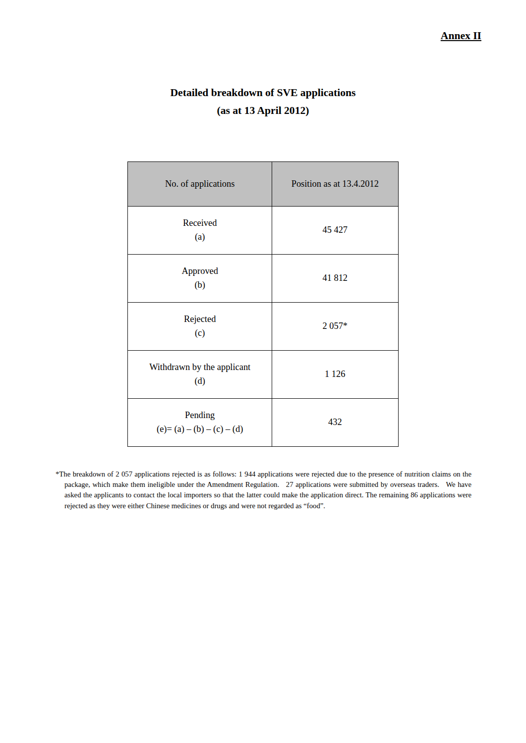Annex II
Detailed breakdown of SVE applications
(as at 13 April 2012)
| No. of applications | Position as at 13.4.2012 |
| --- | --- |
| Received (a) | 45 427 |
| Approved (b) | 41 812 |
| Rejected (c) | 2 057* |
| Withdrawn by the applicant (d) | 1 126 |
| Pending (e)= (a) – (b) – (c) – (d) | 432 |
*The breakdown of 2 057 applications rejected is as follows: 1 944 applications were rejected due to the presence of nutrition claims on the package, which make them ineligible under the Amendment Regulation. 27 applications were submitted by overseas traders. We have asked the applicants to contact the local importers so that the latter could make the application direct. The remaining 86 applications were rejected as they were either Chinese medicines or drugs and were not regarded as “food”.